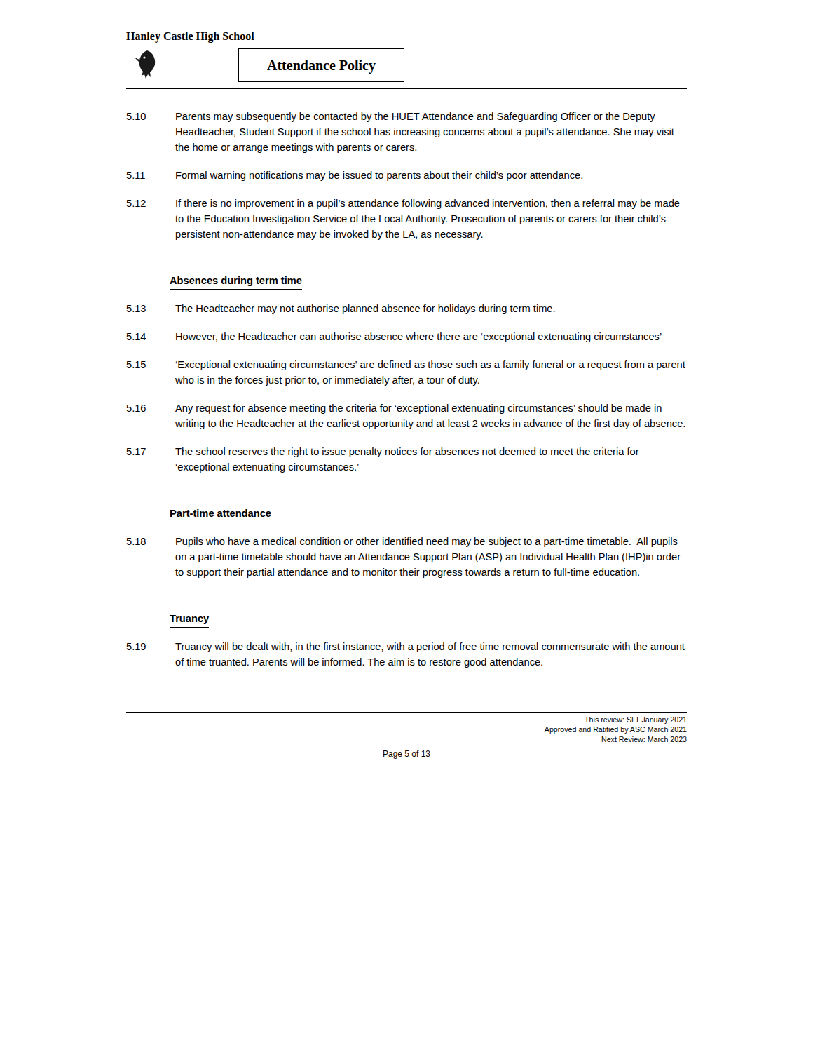Hanley Castle High School
Attendance Policy
5.10
Parents may subsequently be contacted by the HUET Attendance and Safeguarding Officer or the Deputy Headteacher, Student Support if the school has increasing concerns about a pupil’s attendance. She may visit the home or arrange meetings with parents or carers.
5.11
Formal warning notifications may be issued to parents about their child’s poor attendance.
5.12
If there is no improvement in a pupil’s attendance following advanced intervention, then a referral may be made to the Education Investigation Service of the Local Authority. Prosecution of parents or carers for their child’s persistent non-attendance may be invoked by the LA, as necessary.
Absences during term time
5.13
The Headteacher may not authorise planned absence for holidays during term time.
5.14
However, the Headteacher can authorise absence where there are ‘exceptional extenuating circumstances’
5.15
‘Exceptional extenuating circumstances’ are defined as those such as a family funeral or a request from a parent who is in the forces just prior to, or immediately after, a tour of duty.
5.16
Any request for absence meeting the criteria for ‘exceptional extenuating circumstances’ should be made in writing to the Headteacher at the earliest opportunity and at least 2 weeks in advance of the first day of absence.
5.17
The school reserves the right to issue penalty notices for absences not deemed to meet the criteria for ‘exceptional extenuating circumstances.’
Part-time attendance
5.18
Pupils who have a medical condition or other identified need may be subject to a part-time timetable. All pupils on a part-time timetable should have an Attendance Support Plan (ASP) an Individual Health Plan (IHP)in order to support their partial attendance and to monitor their progress towards a return to full-time education.
Truancy
5.19
Truancy will be dealt with, in the first instance, with a period of free time removal commensurate with the amount of time truanted. Parents will be informed. The aim is to restore good attendance.
This review: SLT January 2021
Approved and Ratified by ASC March 2021
Next Review: March 2023
Page 5 of 13